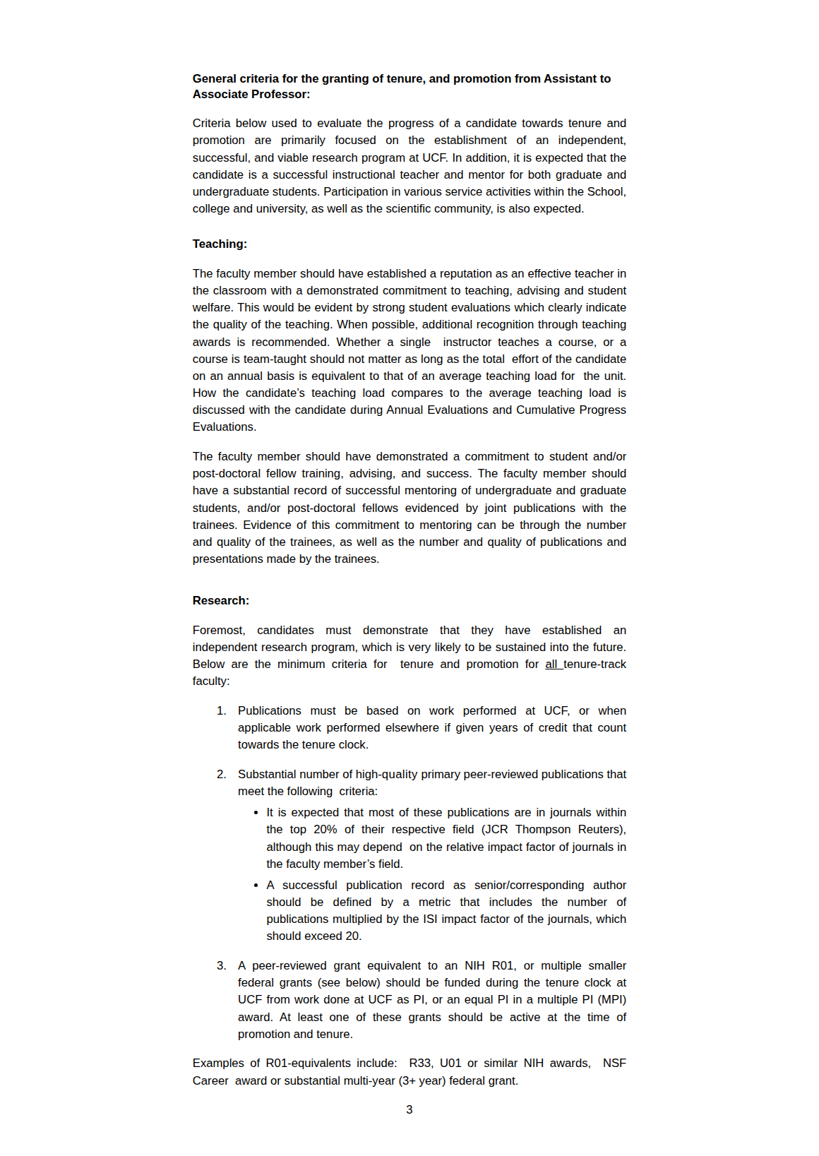General criteria for the granting of tenure, and promotion from Assistant to Associate Professor:
Criteria below used to evaluate the progress of a candidate towards tenure and promotion are primarily focused on the establishment of an independent, successful, and viable research program at UCF. In addition, it is expected that the candidate is a successful instructional teacher and mentor for both graduate and undergraduate students. Participation in various service activities within the School, college and university, as well as the scientific community, is also expected.
Teaching:
The faculty member should have established a reputation as an effective teacher in the classroom with a demonstrated commitment to teaching, advising and student welfare. This would be evident by strong student evaluations which clearly indicate the quality of the teaching. When possible, additional recognition through teaching awards is recommended. Whether a single instructor teaches a course, or a course is team-taught should not matter as long as the total effort of the candidate on an annual basis is equivalent to that of an average teaching load for the unit. How the candidate’s teaching load compares to the average teaching load is discussed with the candidate during Annual Evaluations and Cumulative Progress Evaluations.
The faculty member should have demonstrated a commitment to student and/or post-doctoral fellow training, advising, and success. The faculty member should have a substantial record of successful mentoring of undergraduate and graduate students, and/or post-doctoral fellows evidenced by joint publications with the trainees. Evidence of this commitment to mentoring can be through the number and quality of the trainees, as well as the number and quality of publications and presentations made by the trainees.
Research:
Foremost, candidates must demonstrate that they have established an independent research program, which is very likely to be sustained into the future. Below are the minimum criteria for tenure and promotion for all tenure-track faculty:
Publications must be based on work performed at UCF, or when applicable work performed elsewhere if given years of credit that count towards the tenure clock.
Substantial number of high-quality primary peer-reviewed publications that meet the following criteria:
It is expected that most of these publications are in journals within the top 20% of their respective field (JCR Thompson Reuters), although this may depend on the relative impact factor of journals in the faculty member’s field.
A successful publication record as senior/corresponding author should be defined by a metric that includes the number of publications multiplied by the ISI impact factor of the journals, which should exceed 20.
A peer-reviewed grant equivalent to an NIH R01, or multiple smaller federal grants (see below) should be funded during the tenure clock at UCF from work done at UCF as PI, or an equal PI in a multiple PI (MPI) award. At least one of these grants should be active at the time of promotion and tenure.
Examples of R01-equivalents include: R33, U01 or similar NIH awards, NSF Career award or substantial multi-year (3+ year) federal grant.
3